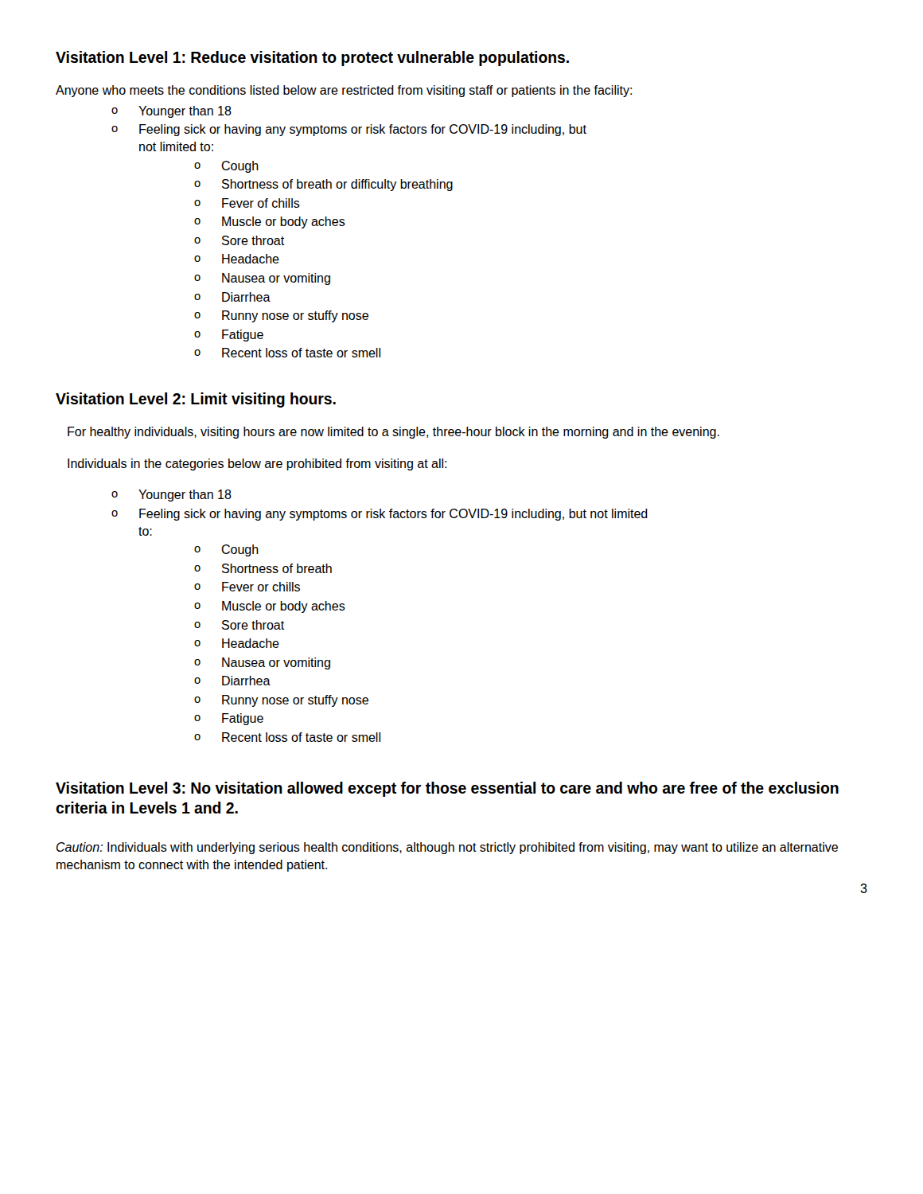Visitation Level 1: Reduce visitation to protect vulnerable populations.
Anyone who meets the conditions listed below are restricted from visiting staff or patients in the facility:
Younger than 18
Feeling sick or having any symptoms or risk factors for COVID-19 including, but not limited to:
Cough
Shortness of breath or difficulty breathing
Fever of chills
Muscle or body aches
Sore throat
Headache
Nausea or vomiting
Diarrhea
Runny nose or stuffy nose
Fatigue
Recent loss of taste or smell
Visitation Level 2: Limit visiting hours.
For healthy individuals, visiting hours are now limited to a single, three-hour block in the morning and in the evening.
Individuals in the categories below are prohibited from visiting at all:
Younger than 18
Feeling sick or having any symptoms or risk factors for COVID-19 including, but not limited to:
Cough
Shortness of breath
Fever or chills
Muscle or body aches
Sore throat
Headache
Nausea or vomiting
Diarrhea
Runny nose or stuffy nose
Fatigue
Recent loss of taste or smell
Visitation Level 3: No visitation allowed except for those essential to care and who are free of the exclusion criteria in Levels 1 and 2.
Caution: Individuals with underlying serious health conditions, although not strictly prohibited from visiting, may want to utilize an alternative mechanism to connect with the intended patient.
3